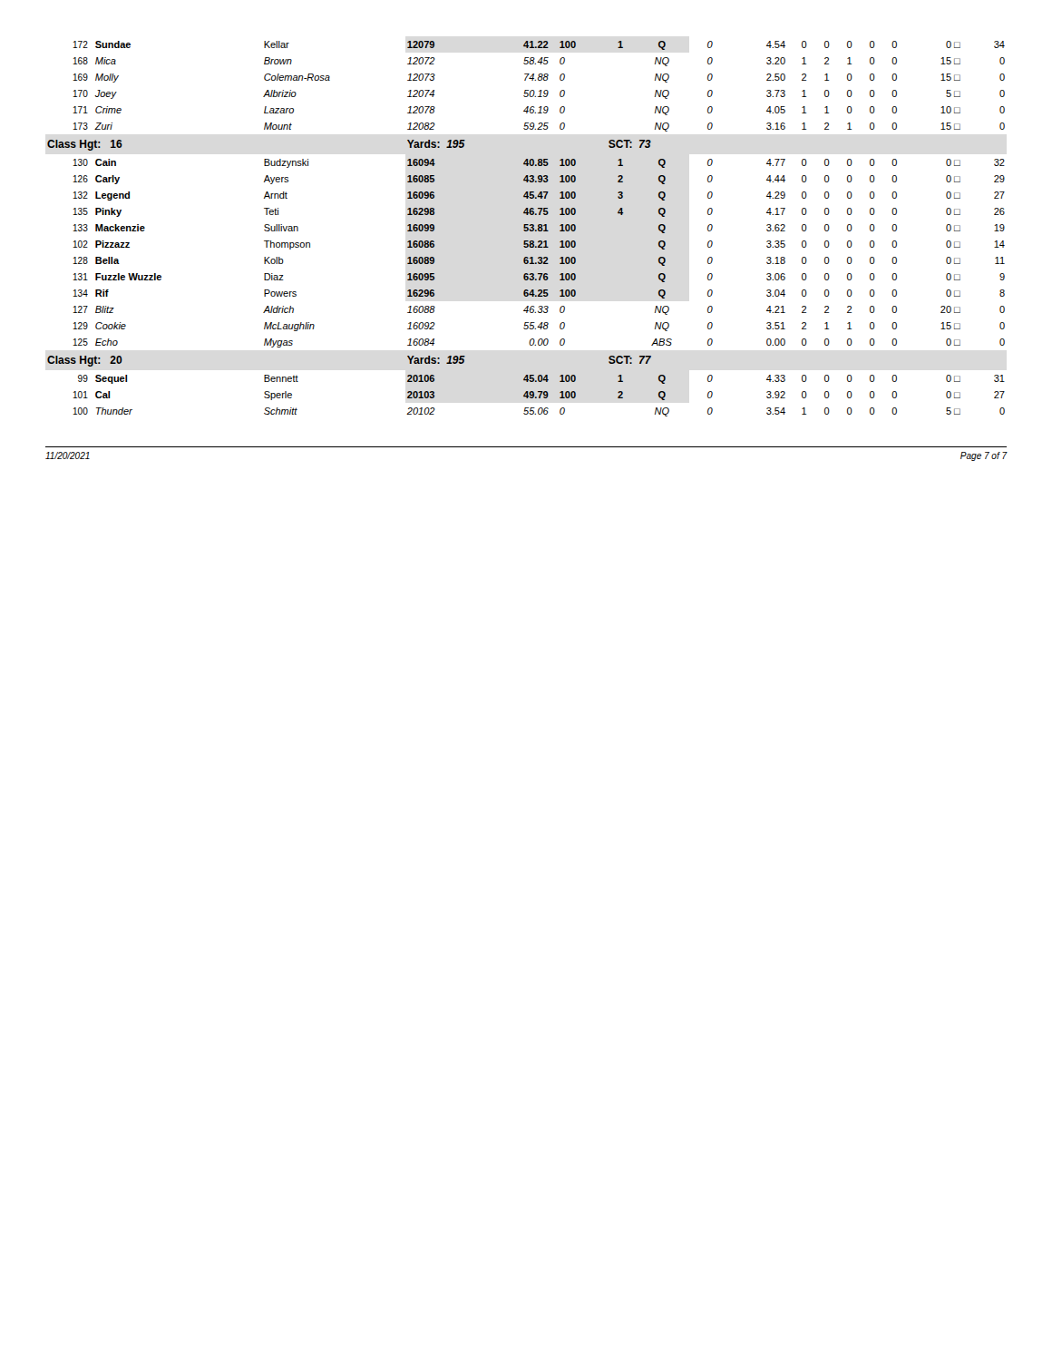| 172 | Sundae | Kellar | 12079 | 41.22 | 100 | 1 | Q | 0 | 4.54 | 0 | 0 | 0 | 0 | 0 | 0 □ | 34 |
| 168 | Mica | Brown | 12072 | 58.45 | 0 | | NQ | 0 | 3.20 | 1 | 2 | 1 | 0 | 0 | 15 □ | 0 |
| 169 | Molly | Coleman-Rosa | 12073 | 74.88 | 0 | | NQ | 0 | 2.50 | 2 | 1 | 0 | 0 | 0 | 15 □ | 0 |
| 170 | Joey | Albrizio | 12074 | 50.19 | 0 | | NQ | 0 | 3.73 | 1 | 0 | 0 | 0 | 0 | 5 □ | 0 |
| 171 | Crime | Lazaro | 12078 | 46.19 | 0 | | NQ | 0 | 4.05 | 1 | 1 | 0 | 0 | 0 | 10 □ | 0 |
| 173 | Zuri | Mount | 12082 | 59.25 | 0 | | NQ | 0 | 3.16 | 1 | 2 | 1 | 0 | 0 | 15 □ | 0 |
| Class Hgt: 16 | Yards: 195 | SCT: 73 | |
| 130 | Cain | Budzynski | 16094 | 40.85 | 100 | 1 | Q | 0 | 4.77 | 0 | 0 | 0 | 0 | 0 | 0 □ | 32 |
| 126 | Carly | Ayers | 16085 | 43.93 | 100 | 2 | Q | 0 | 4.44 | 0 | 0 | 0 | 0 | 0 | 0 □ | 29 |
| 132 | Legend | Arndt | 16096 | 45.47 | 100 | 3 | Q | 0 | 4.29 | 0 | 0 | 0 | 0 | 0 | 0 □ | 27 |
| 135 | Pinky | Teti | 16298 | 46.75 | 100 | 4 | Q | 0 | 4.17 | 0 | 0 | 0 | 0 | 0 | 0 □ | 26 |
| 133 | Mackenzie | Sullivan | 16099 | 53.81 | 100 | | Q | 0 | 3.62 | 0 | 0 | 0 | 0 | 0 | 0 □ | 19 |
| 102 | Pizzazz | Thompson | 16086 | 58.21 | 100 | | Q | 0 | 3.35 | 0 | 0 | 0 | 0 | 0 | 0 □ | 14 |
| 128 | Bella | Kolb | 16089 | 61.32 | 100 | | Q | 0 | 3.18 | 0 | 0 | 0 | 0 | 0 | 0 □ | 11 |
| 131 | Fuzzle Wuzzle | Diaz | 16095 | 63.76 | 100 | | Q | 0 | 3.06 | 0 | 0 | 0 | 0 | 0 | 0 □ | 9 |
| 134 | Rif | Powers | 16296 | 64.25 | 100 | | Q | 0 | 3.04 | 0 | 0 | 0 | 0 | 0 | 0 □ | 8 |
| 127 | Blitz | Aldrich | 16088 | 46.33 | 0 | | NQ | 0 | 4.21 | 2 | 2 | 2 | 0 | 0 | 20 □ | 0 |
| 129 | Cookie | McLaughlin | 16092 | 55.48 | 0 | | NQ | 0 | 3.51 | 2 | 1 | 1 | 0 | 0 | 15 □ | 0 |
| 125 | Echo | Mygas | 16084 | 0.00 | 0 | | ABS | 0 | 0.00 | 0 | 0 | 0 | 0 | 0 | 0 □ | 0 |
| Class Hgt: 20 | Yards: 195 | SCT: 77 | |
| 99 | Sequel | Bennett | 20106 | 45.04 | 100 | 1 | Q | 0 | 4.33 | 0 | 0 | 0 | 0 | 0 | 0 □ | 31 |
| 101 | Cal | Sperle | 20103 | 49.79 | 100 | 2 | Q | 0 | 3.92 | 0 | 0 | 0 | 0 | 0 | 0 □ | 27 |
| 100 | Thunder | Schmitt | 20102 | 55.06 | 0 | | NQ | 0 | 3.54 | 1 | 0 | 0 | 0 | 0 | 5 □ | 0 |
11/20/2021 Page 7 of 7